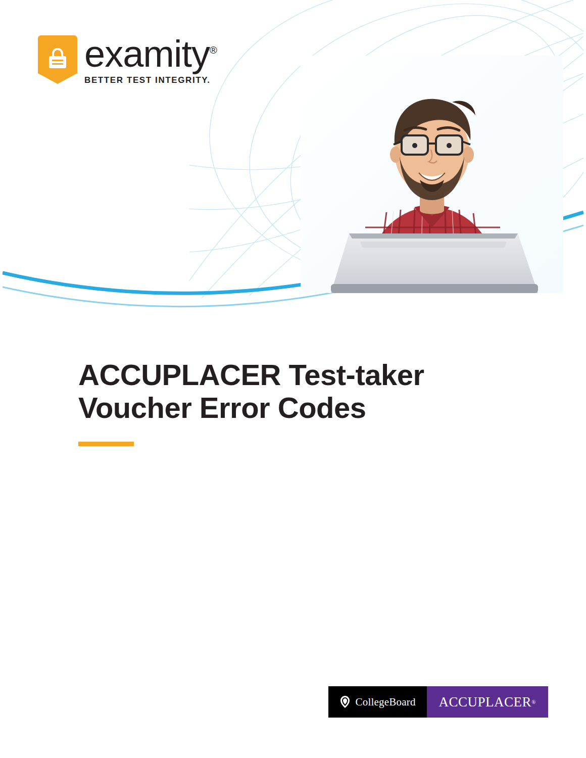examity®
BETTER TEST INTEGRITY.
ACCUPLACER Test-taker
Voucher Error Codes
CollegeBoard
ACCUPLACER®